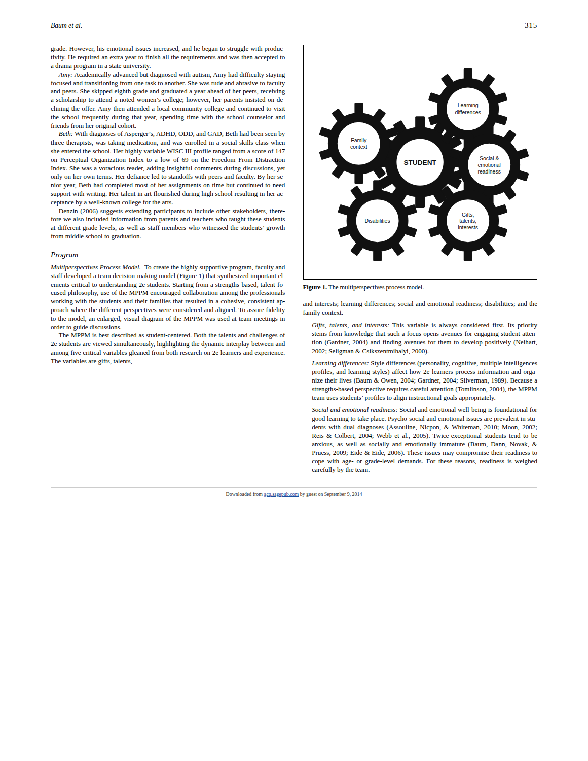Baum et al.
315
grade. However, his emotional issues increased, and he began to struggle with productivity. He required an extra year to finish all the requirements and was then accepted to a drama program in a state university.
Amy: Academically advanced but diagnosed with autism, Amy had difficulty staying focused and transitioning from one task to another. She was rude and abrasive to faculty and peers. She skipped eighth grade and graduated a year ahead of her peers, receiving a scholarship to attend a noted women’s college; however, her parents insisted on declining the offer. Amy then attended a local community college and continued to visit the school frequently during that year, spending time with the school counselor and friends from her original cohort.
Beth: With diagnoses of Asperger’s, ADHD, ODD, and GAD, Beth had been seen by three therapists, was taking medication, and was enrolled in a social skills class when she entered the school. Her highly variable WISC III profile ranged from a score of 147 on Perceptual Organization Index to a low of 69 on the Freedom From Distraction Index. She was a voracious reader, adding insightful comments during discussions, yet only on her own terms. Her defiance led to standoffs with peers and faculty. By her senior year, Beth had completed most of her assignments on time but continued to need support with writing. Her talent in art flourished during high school resulting in her acceptance by a well-known college for the arts.
Denzin (2006) suggests extending participants to include other stakeholders, therefore we also included information from parents and teachers who taught these students at different grade levels, as well as staff members who witnessed the students’ growth from middle school to graduation.
Program
Multiperspectives Process Model. To create the highly supportive program, faculty and staff developed a team decision-making model (Figure 1) that synthesized important elements critical to understanding 2e students. Starting from a strengths-based, talent-focused philosophy, use of the MPPM encouraged collaboration among the professionals working with the students and their families that resulted in a cohesive, consistent approach where the different perspectives were considered and aligned. To assure fidelity to the model, an enlarged, visual diagram of the MPPM was used at team meetings in order to guide discussions.
The MPPM is best described as student-centered. Both the talents and challenges of 2e students are viewed simultaneously, highlighting the dynamic interplay between and among five critical variables gleaned from both research on 2e learners and experience. The variables are gifts, talents,
STUDENT Learning differences Social & emotional readiness Gifts, talents, interests Disabilities Family context
Figure 1. The multiperspectives process model.
and interests; learning differences; social and emotional readiness; disabilities; and the family context.
Gifts, talents, and interests: This variable is always considered first. Its priority stems from knowledge that such a focus opens avenues for engaging student attention (Gardner, 2004) and finding avenues for them to develop positively (Neihart, 2002; Seligman & Csikszentmihalyi, 2000).
Learning differences: Style differences (personality, cognitive, multiple intelligences profiles, and learning styles) affect how 2e learners process information and organize their lives (Baum & Owen, 2004; Gardner, 2004; Silverman, 1989). Because a strengths-based perspective requires careful attention (Tomlinson, 2004), the MPPM team uses students’ profiles to align instructional goals appropriately.
Social and emotional readiness: Social and emotional well-being is foundational for good learning to take place. Psycho-social and emotional issues are prevalent in students with dual diagnoses (Assouline, Nicpon, & Whiteman, 2010; Moon, 2002; Reis & Colbert, 2004; Webb et al., 2005). Twice-exceptional students tend to be anxious, as well as socially and emotionally immature (Baum, Dann, Novak, & Pruess, 2009; Eide & Eide, 2006). These issues may compromise their readiness to cope with age- or grade-level demands. For these reasons, readiness is weighed carefully by the team.
Downloaded from gcq.sagepub.com by guest on September 9, 2014